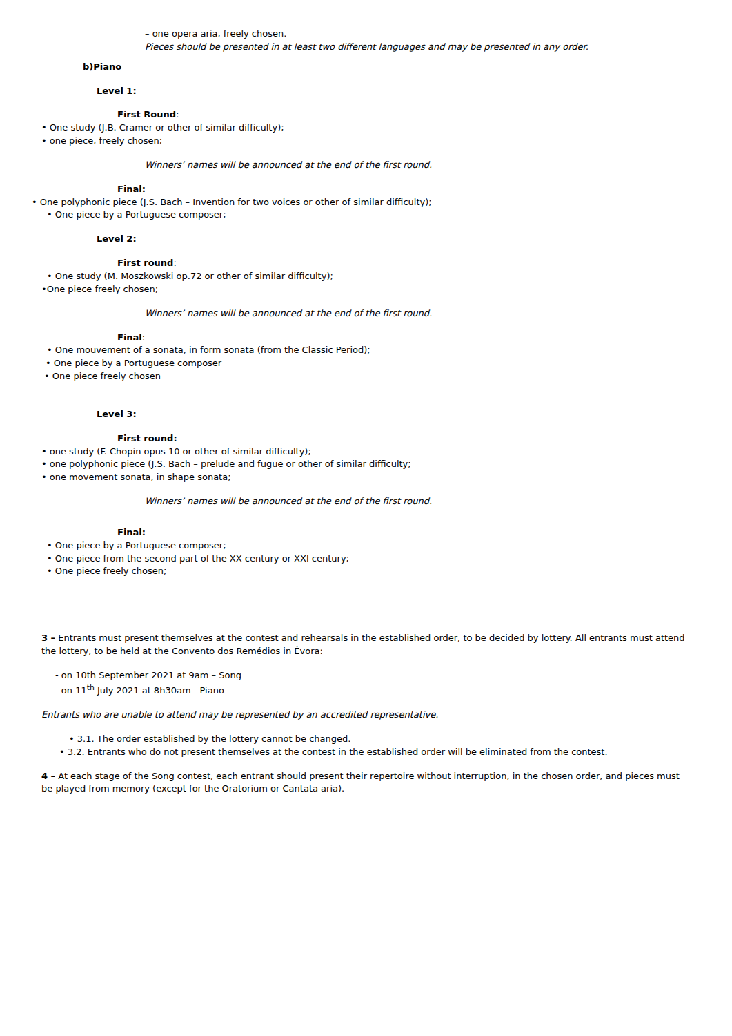– one opera aria, freely chosen.
Pieces should be presented in at least two different languages and may be presented in any order.
b)Piano
Level 1:
First Round:
• One study (J.B. Cramer or other of similar difficulty);
• one piece, freely chosen;
Winners’ names will be announced at the end of the first round.
Final:
• One polyphonic piece (J.S. Bach – Invention for two voices or other of similar difficulty);
• One piece by a Portuguese composer;
Level 2:
First round:
• One study (M. Moszkowski op.72 or other of similar difficulty);
•One piece freely chosen;
Winners’ names will be announced at the end of the first round.
Final:
• One mouvement of a sonata, in form sonata (from the Classic Period);
• One piece by a Portuguese composer
• One piece freely chosen
Level 3:
First round:
• one study (F. Chopin opus 10 or other of similar difficulty);
• one polyphonic piece (J.S. Bach – prelude and fugue or other of similar difficulty;
• one movement sonata, in shape sonata;
Winners’ names will be announced at the end of the first round.
Final:
• One piece by a Portuguese composer;
• One piece from the second part of the XX century or XXI century;
• One piece freely chosen;
3 – Entrants must present themselves at the contest and rehearsals in the established order, to be decided by lottery. All entrants must attend the lottery, to be held at the Convento dos Remédios in Évora:
- on 10th September 2021 at 9am – Song
- on 11th July 2021 at 8h30am - Piano
Entrants who are unable to attend may be represented by an accredited representative.
• 3.1. The order established by the lottery cannot be changed.
• 3.2. Entrants who do not present themselves at the contest in the established order will be eliminated from the contest.
4 – At each stage of the Song contest, each entrant should present their repertoire without interruption, in the chosen order, and pieces must be played from memory (except for the Oratorium or Cantata aria).